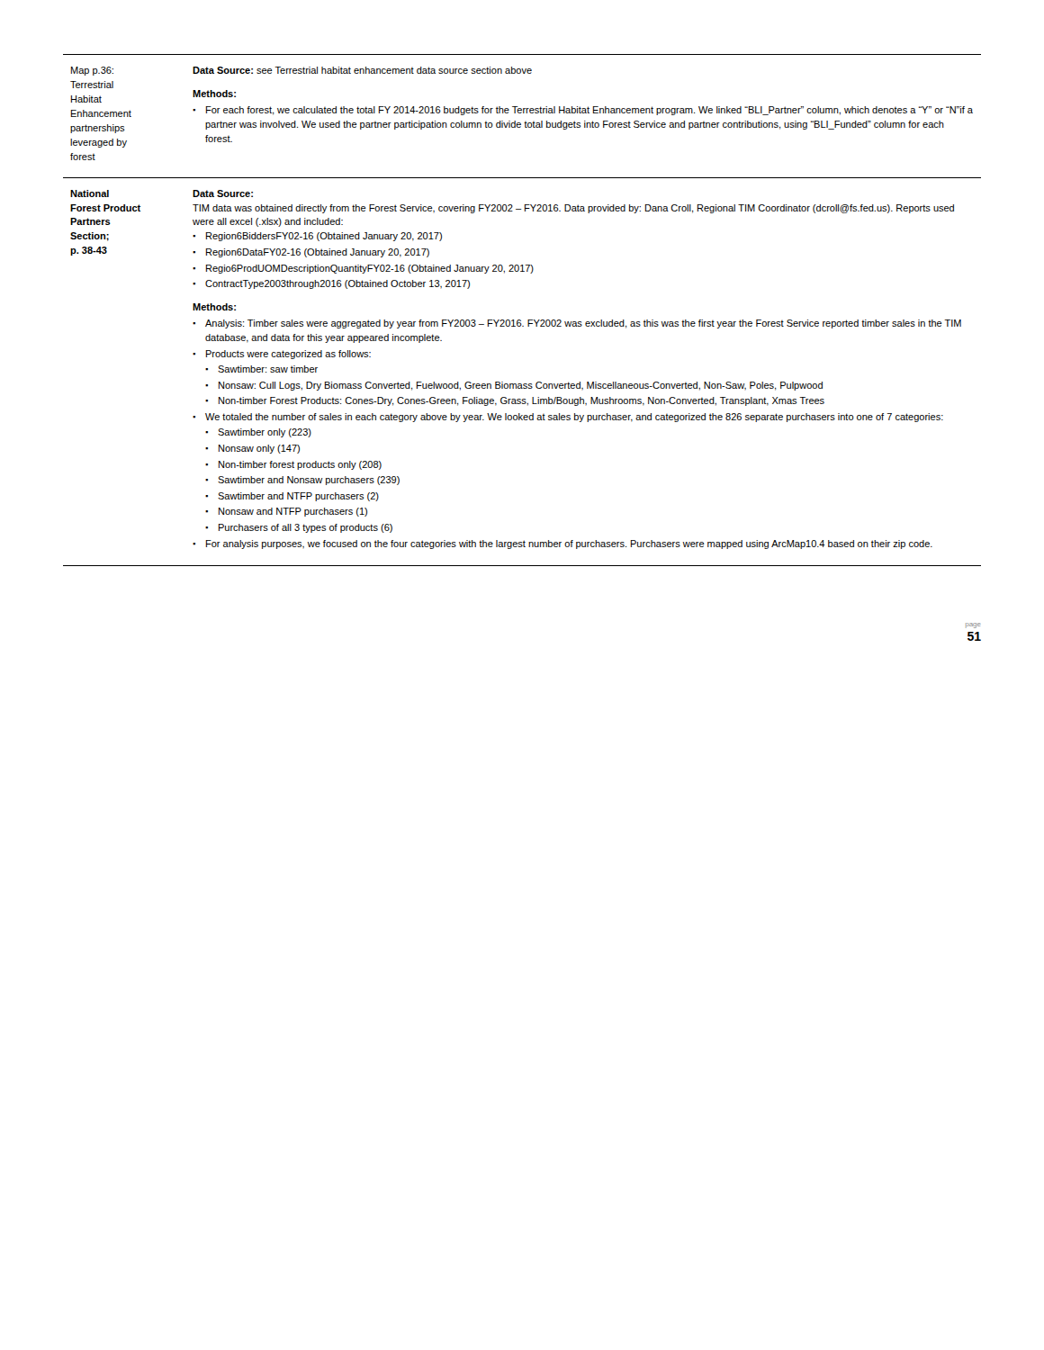| Map p.36: Terrestrial Habitat Enhancement partnerships leveraged by forest | Data Source: see Terrestrial habitat enhancement data source section above Methods: For each forest, we calculated the total FY 2014-2016 budgets for the Terrestrial Habitat Enhancement program. We linked “BLI_Partner” column, which denotes a “Y” or “N”if a partner was involved. We used the partner participation column to divide total budgets into Forest Service and partner contributions, using “BLI_Funded” column for each forest. |
| National Forest Product Partners Section; p. 38-43 | Data Source: TIM data was obtained directly from the Forest Service, covering FY2002 – FY2016. Data provided by: Dana Croll, Regional TIM Coordinator (dcroll@fs.fed.us). Reports used were all excel (.xlsx) and included: Region6BiddersFY02-16 (Obtained January 20, 2017) Region6DataFY02-16 (Obtained January 20, 2017) Regio6ProdUOMDescriptionQuantityFY02-16 (Obtained January 20, 2017) ContractType2003through2016 (Obtained October 13, 2017) Methods: Analysis: Timber sales were aggregated by year from FY2003 – FY2016. FY2002 was excluded, as this was the first year the Forest Service reported timber sales in the TIM database, and data for this year appeared incomplete. Products were categorized as follows: Sawtimber: saw timber Nonsaw: Cull Logs, Dry Biomass Converted, Fuelwood, Green Biomass Converted, Miscellaneous-Converted, Non-Saw, Poles, Pulpwood Non-timber Forest Products: Cones-Dry, Cones-Green, Foliage, Grass, Limb/Bough, Mushrooms, Non-Converted, Transplant, Xmas Trees We totaled the number of sales in each category above by year. We looked at sales by purchaser, and categorized the 826 separate purchasers into one of 7 categories: Sawtimber only (223) Nonsaw only (147) Non-timber forest products only (208) Sawtimber and Nonsaw purchasers (239) Sawtimber and NTFP purchasers (2) Nonsaw and NTFP purchasers (1) Purchasers of all 3 types of products (6) For analysis purposes, we focused on the four categories with the largest number of purchasers. Purchasers were mapped using ArcMap10.4 based on their zip code. |
page 51